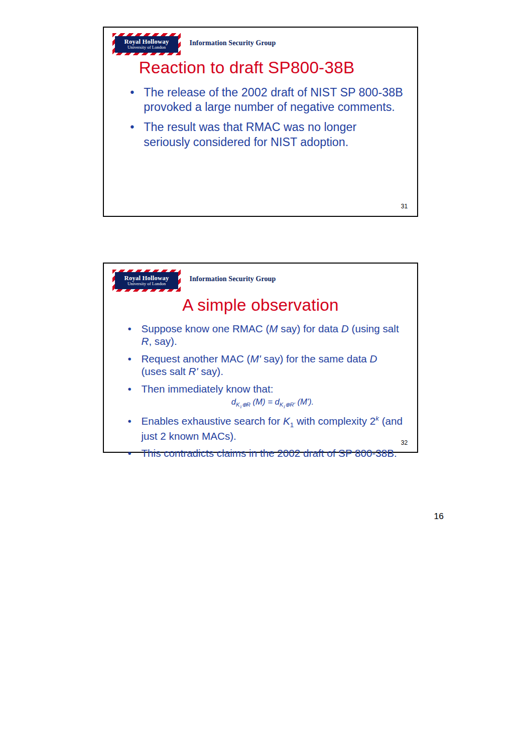Royal Holloway University of London
Information Security Group
Reaction to draft SP800-38B
The release of the 2002 draft of NIST SP 800-38B provoked a large number of negative comments.
The result was that RMAC was no longer seriously considered for NIST adoption.
31
Royal Holloway University of London
Information Security Group
A simple observation
Suppose know one RMAC (M say) for data D (using salt R, say).
Request another MAC (M' say) for the same data D (uses salt R' say).
Then immediately know that:
dK1⊕R (M) = dK1⊕R' (M').
Enables exhaustive search for K1 with complexity 2k (and just 2 known MACs).
This contradicts claims in the 2002 draft of SP 800-38B.
32
16